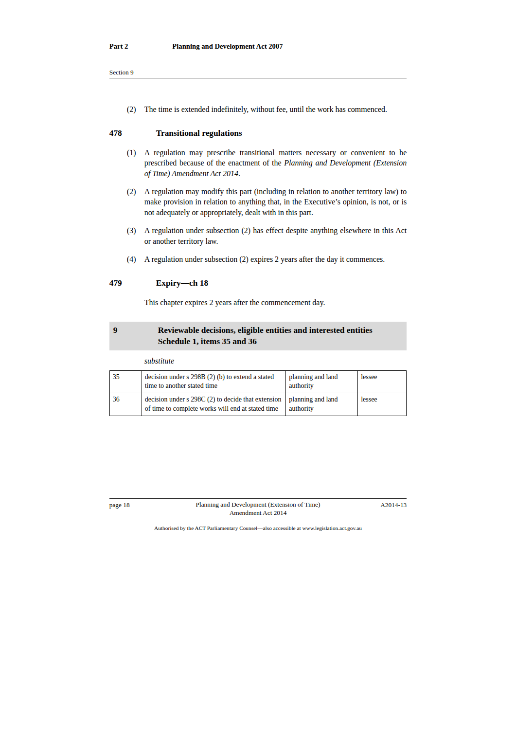Part 2
Planning and Development Act 2007
Section 9
(2)
The time is extended indefinitely, without fee, until the work has commenced.
478
Transitional regulations
(1)
A regulation may prescribe transitional matters necessary or convenient to be prescribed because of the enactment of the Planning and Development (Extension of Time) Amendment Act 2014.
(2)
A regulation may modify this part (including in relation to another territory law) to make provision in relation to anything that, in the Executive’s opinion, is not, or is not adequately or appropriately, dealt with in this part.
(3)
A regulation under subsection (2) has effect despite anything elsewhere in this Act or another territory law.
(4)
A regulation under subsection (2) expires 2 years after the day it commences.
479
Expiry—ch 18
This chapter expires 2 years after the commencement day.
9
Reviewable decisions, eligible entities and interested entities
Schedule 1, items 35 and 36
substitute
| 35 | decision under s 298B (2) (b) to extend a stated time to another stated time | planning and land authority | lessee |
| 36 | decision under s 298C (2) to decide that extension of time to complete works will end at stated time | planning and land authority | lessee |
page 18
Planning and Development (Extension of Time)
Amendment Act 2014
A2014-13
Authorised by the ACT Parliamentary Counsel—also accessible at www.legislation.act.gov.au